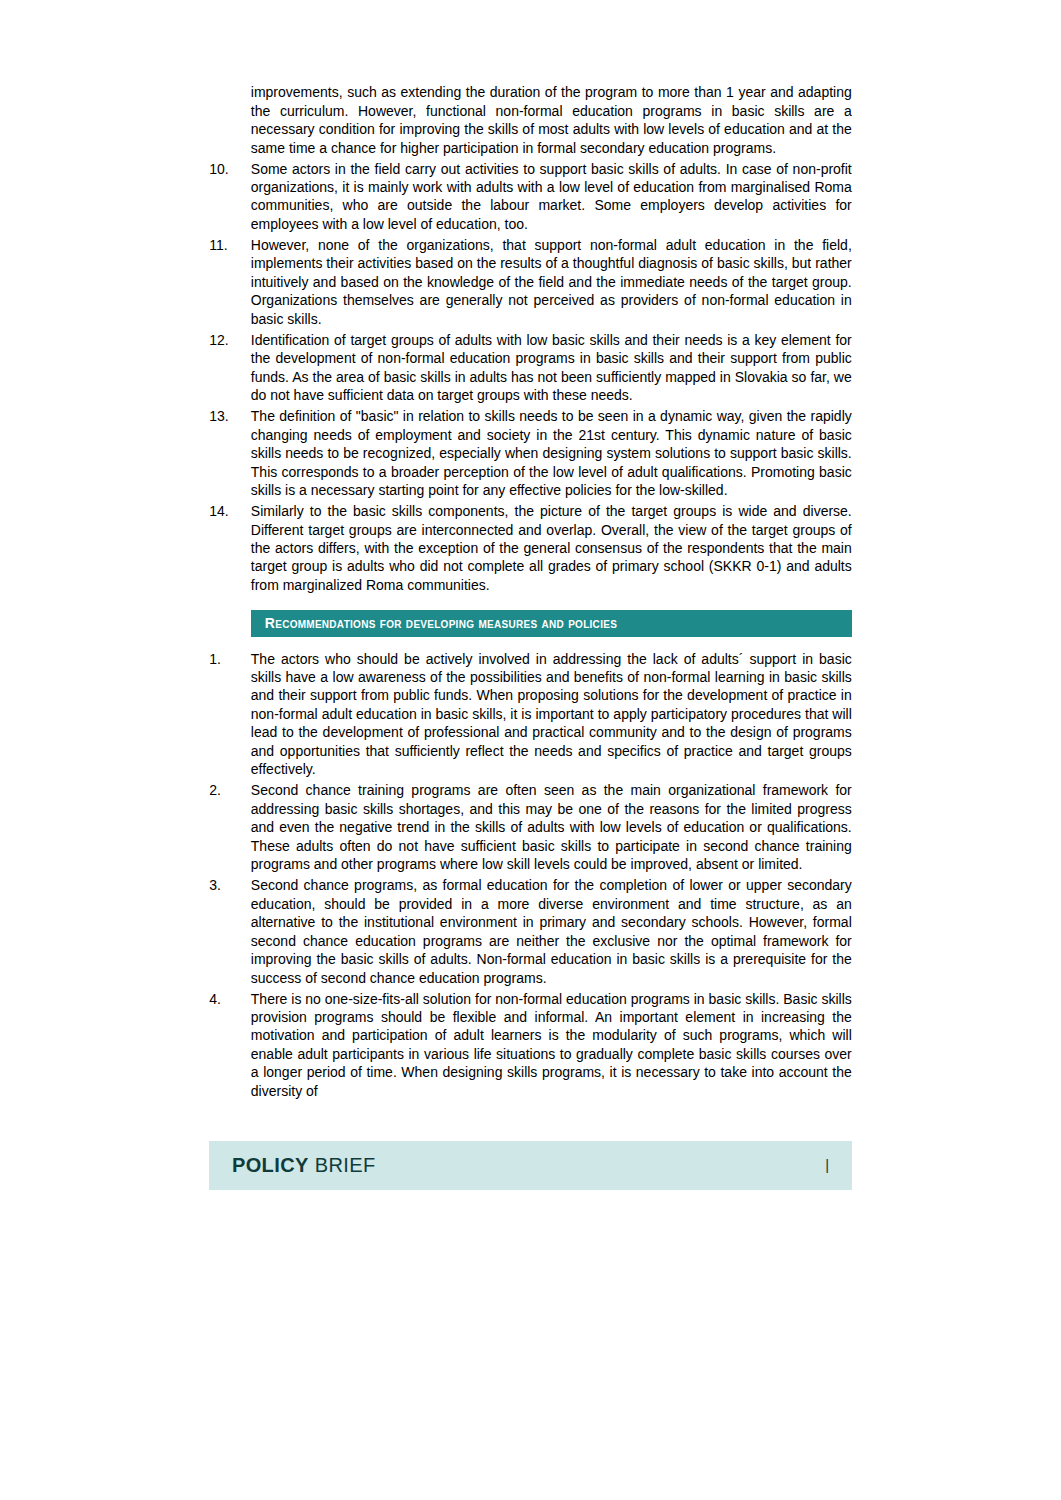improvements, such as extending the duration of the program to more than 1 year and adapting the curriculum. However, functional non-formal education programs in basic skills are a necessary condition for improving the skills of most adults with low levels of education and at the same time a chance for higher participation in formal secondary education programs.
Some actors in the field carry out activities to support basic skills of adults. In case of non-profit organizations, it is mainly work with adults with a low level of education from marginalised Roma communities, who are outside the labour market. Some employers develop activities for employees with a low level of education, too.
However, none of the organizations, that support non-formal adult education in the field, implements their activities based on the results of a thoughtful diagnosis of basic skills, but rather intuitively and based on the knowledge of the field and the immediate needs of the target group. Organizations themselves are generally not perceived as providers of non-formal education in basic skills.
Identification of target groups of adults with low basic skills and their needs is a key element for the development of non-formal education programs in basic skills and their support from public funds. As the area of basic skills in adults has not been sufficiently mapped in Slovakia so far, we do not have sufficient data on target groups with these needs.
The definition of "basic" in relation to skills needs to be seen in a dynamic way, given the rapidly changing needs of employment and society in the 21st century. This dynamic nature of basic skills needs to be recognized, especially when designing system solutions to support basic skills. This corresponds to a broader perception of the low level of adult qualifications. Promoting basic skills is a necessary starting point for any effective policies for the low-skilled.
Similarly to the basic skills components, the picture of the target groups is wide and diverse. Different target groups are interconnected and overlap. Overall, the view of the target groups of the actors differs, with the exception of the general consensus of the respondents that the main target group is adults who did not complete all grades of primary school (SKKR 0-1) and adults from marginalized Roma communities.
Recommendations for developing measures and policies
The actors who should be actively involved in addressing the lack of adults´ support in basic skills have a low awareness of the possibilities and benefits of non-formal learning in basic skills and their support from public funds. When proposing solutions for the development of practice in non-formal adult education in basic skills, it is important to apply participatory procedures that will lead to the development of professional and practical community and to the design of programs and opportunities that sufficiently reflect the needs and specifics of practice and target groups effectively.
Second chance training programs are often seen as the main organizational framework for addressing basic skills shortages, and this may be one of the reasons for the limited progress and even the negative trend in the skills of adults with low levels of education or qualifications. These adults often do not have sufficient basic skills to participate in second chance training programs and other programs where low skill levels could be improved, absent or limited.
Second chance programs, as formal education for the completion of lower or upper secondary education, should be provided in a more diverse environment and time structure, as an alternative to the institutional environment in primary and secondary schools. However, formal second chance education programs are neither the exclusive nor the optimal framework for improving the basic skills of adults. Non-formal education in basic skills is a prerequisite for the success of second chance education programs.
There is no one-size-fits-all solution for non-formal education programs in basic skills. Basic skills provision programs should be flexible and informal. An important element in increasing the motivation and participation of adult learners is the modularity of such programs, which will enable adult participants in various life situations to gradually complete basic skills courses over a longer period of time. When designing skills programs, it is necessary to take into account the diversity of
POLICY BRIEF
|